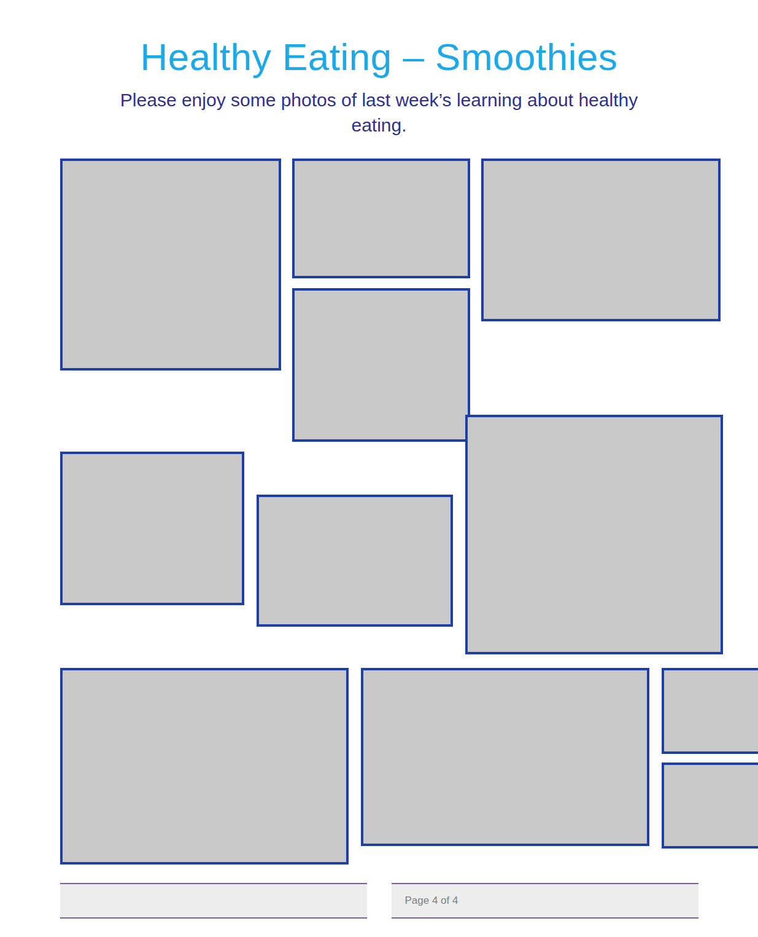Healthy Eating – Smoothies
Please enjoy some photos of last week’s learning about healthy eating.
Page 4 of 4